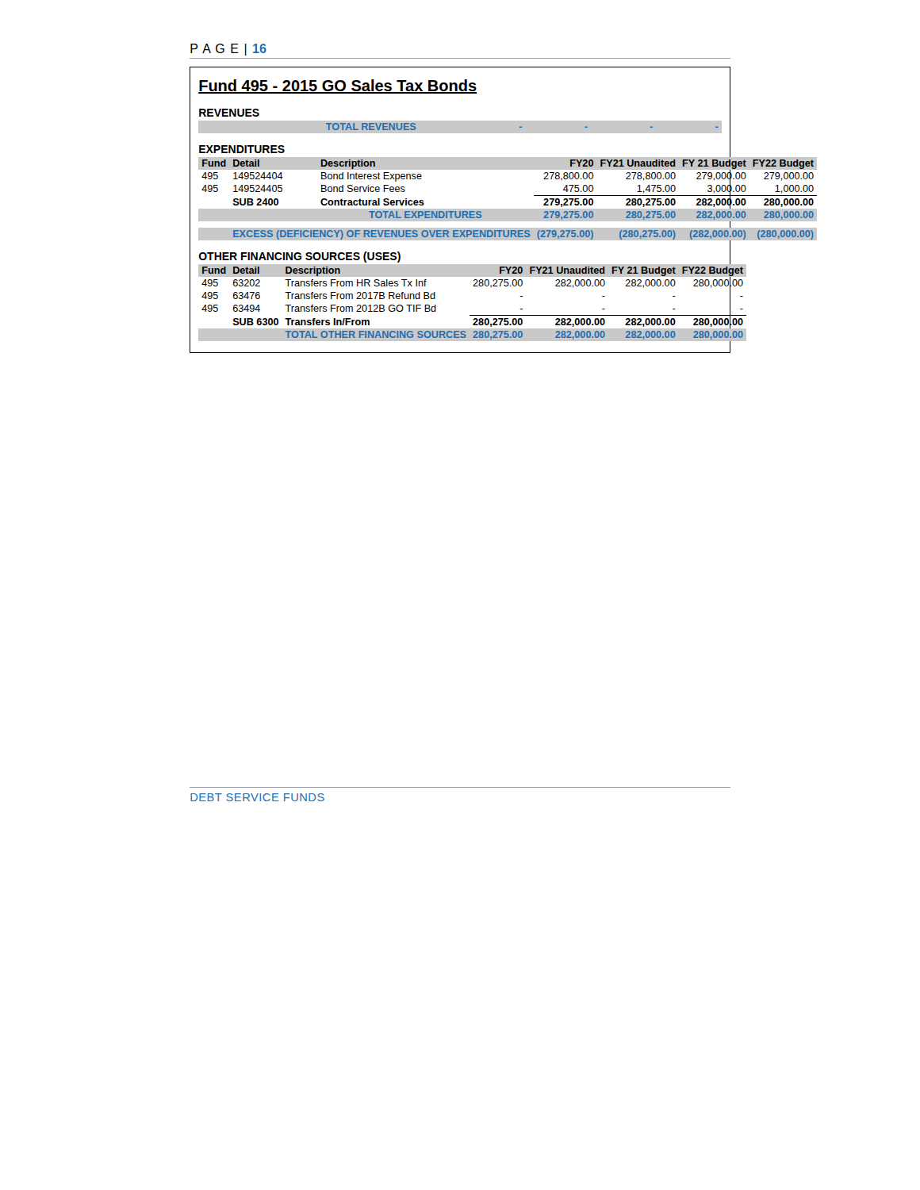P A G E | 16
Fund 495 - 2015 GO Sales Tax Bonds
REVENUES
| | | TOTAL REVENUES | - | - | - | - |
EXPENDITURES
| Fund | Detail | Description | FY20 | FY21 Unaudited | FY 21 Budget | FY22 Budget |
| 495 | 149524404 | Bond Interest Expense | 278,800.00 | 278,800.00 | 279,000.00 | 279,000.00 |
| 495 | 149524405 | Bond Service Fees | 475.00 | 1,475.00 | 3,000.00 | 1,000.00 |
| | SUB 2400 | Contractural Services | 279,275.00 | 280,275.00 | 282,000.00 | 280,000.00 |
| | | TOTAL EXPENDITURES | 279,275.00 | 280,275.00 | 282,000.00 | 280,000.00 |
| | EXCESS (DEFICIENCY) OF REVENUES OVER EXPENDITURES | (279,275.00) | (280,275.00) | (282,000.00) | (280,000.00) |
OTHER FINANCING SOURCES (USES)
| Fund | Detail | Description | FY20 | FY21 Unaudited | FY 21 Budget | FY22 Budget |
| 495 | 63202 | Transfers From HR Sales Tx Inf | 280,275.00 | 282,000.00 | 282,000.00 | 280,000.00 |
| 495 | 63476 | Transfers From 2017B Refund Bd | - | - | - | - |
| 495 | 63494 | Transfers From 2012B GO TIF Bd | - | - | - | - |
| | SUB 6300 | Transfers In/From | 280,275.00 | 282,000.00 | 282,000.00 | 280,000.00 |
| | | TOTAL OTHER FINANCING SOURCES | 280,275.00 | 282,000.00 | 282,000.00 | 280,000.00 |
DEBT SERVICE FUNDS